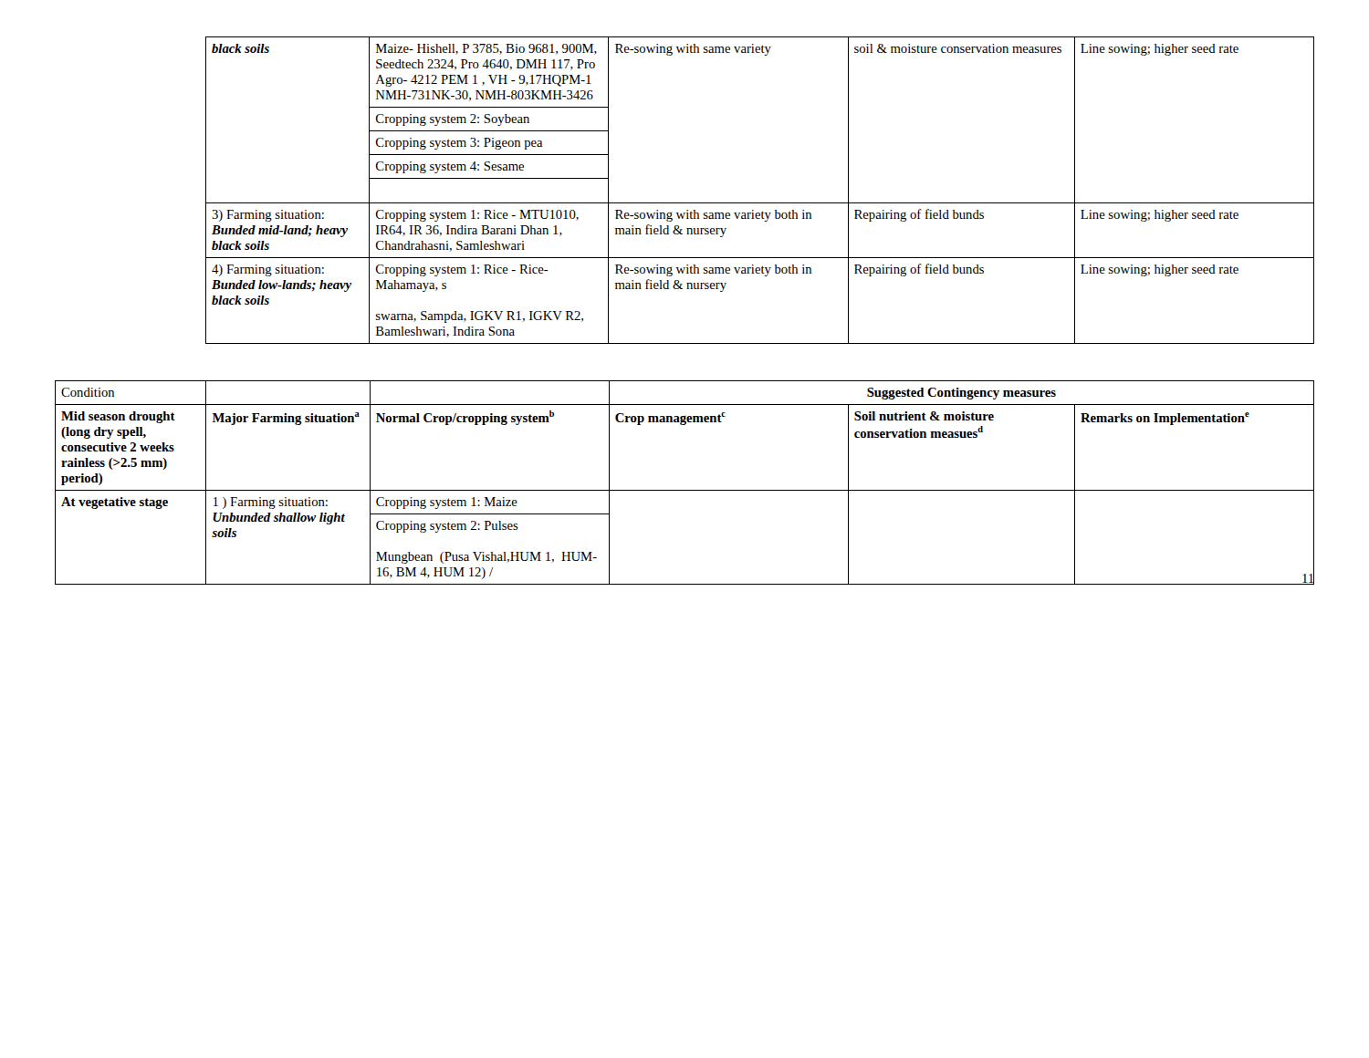| | black soils | Maize- Hishell, P 3785, Bio 9681, 900M, Seedtech 2324, Pro 4640, DMH 117, Pro Agro- 4212 PEM 1 , VH - 9,17HQPM-1 NMH-731NK-30, NMH-803KMH-3426 | Re-sowing with same variety | soil & moisture conservation measures | Line sowing; higher seed rate |
| Cropping system 2: Soybean |
| Cropping system 3: Pigeon pea |
| Cropping system 4: Sesame |
| 3) Farming situation: Bunded mid-land; heavy black soils | Cropping system 1: Rice - MTU1010, IR64, IR 36, Indira Barani Dhan 1, Chandrahasni, Samleshwari | Re-sowing with same variety both in main field & nursery | Repairing of field bunds | Line sowing; higher seed rate |
| | 4) Farming situation: Bunded low-lands; heavy black soils | Cropping system 1: Rice - Rice-Mahamaya, s swarna, Sampda, IGKV R1, IGKV R2, Bamleshwari, Indira Sona | Re-sowing with same variety both in main field & nursery | Repairing of field bunds | Line sowing; higher seed rate |
| Condition | | | Suggested Contingency measures |
| Mid season drought (long dry spell, consecutive 2 weeks rainless (>2.5 mm) period) | Major Farming situation a | Normal Crop/cropping system b | Crop management c | Soil nutrient & moisture conservation measues d | Remarks on Implementation e |
| At vegetative stage | 1 ) Farming situation: Unbunded shallow light soils | Cropping system 1: Maize | | | |
| Cropping system 2: Pulses Mungbean (Pusa Vishal,HUM 1, HUM-16, BM 4, HUM 12) / |
11